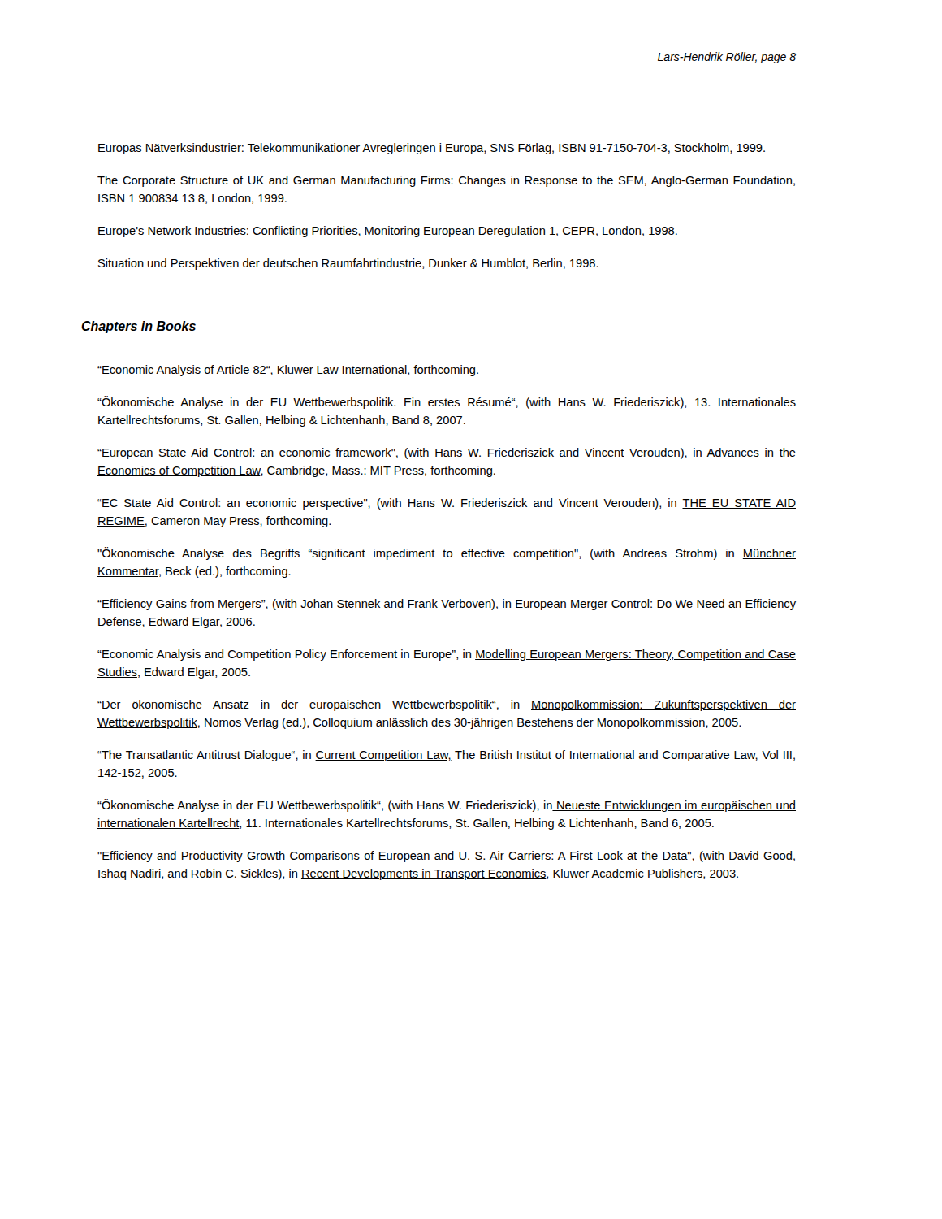Lars-Hendrik Röller, page 8
Europas Nätverksindustrier: Telekommunikationer Avregleringen i Europa, SNS Förlag, ISBN 91-7150-704-3, Stockholm, 1999.
The Corporate Structure of UK and German Manufacturing Firms: Changes in Response to the SEM, Anglo-German Foundation, ISBN 1 900834 13 8, London, 1999.
Europe's Network Industries: Conflicting Priorities, Monitoring European Deregulation 1, CEPR, London, 1998.
Situation und Perspektiven der deutschen Raumfahrtindustrie, Dunker & Humblot, Berlin, 1998.
Chapters in Books
“Economic Analysis of Article 82“, Kluwer Law International, forthcoming.
“Ökonomische Analyse in der EU Wettbewerbspolitik. Ein erstes Résumé“, (with Hans W. Friederiszick), 13. Internationales Kartellrechtsforums, St. Gallen, Helbing & Lichtenhanh, Band 8, 2007.
“European State Aid Control: an economic framework", (with Hans W. Friederiszick and Vincent Verouden), in Advances in the Economics of Competition Law, Cambridge, Mass.: MIT Press, forthcoming.
“EC State Aid Control: an economic perspective", (with Hans W. Friederiszick and Vincent Verouden), in THE EU STATE AID REGIME, Cameron May Press, forthcoming.
"Ökonomische Analyse des Begriffs “significant impediment to effective competition", (with Andreas Strohm) in Münchner Kommentar, Beck (ed.), forthcoming.
“Efficiency Gains from Mergers”, (with Johan Stennek and Frank Verboven), in European Merger Control: Do We Need an Efficiency Defense, Edward Elgar, 2006.
“Economic Analysis and Competition Policy Enforcement in Europe”, in Modelling European Mergers: Theory, Competition and Case Studies, Edward Elgar, 2005.
“Der ökonomische Ansatz in der europäischen Wettbewerbspolitik“, in Monopolkommission: Zukunftsperspektiven der Wettbewerbspolitik, Nomos Verlag (ed.), Colloquium anlässlich des 30-jährigen Bestehens der Monopolkommission, 2005.
“The Transatlantic Antitrust Dialogue“, in Current Competition Law, The British Institut of International and Comparative Law, Vol III, 142-152, 2005.
“Ökonomische Analyse in der EU Wettbewerbspolitik“, (with Hans W. Friederiszick), in Neueste Entwicklungen im europäischen und internationalen Kartellrecht, 11. Internationales Kartellrechtsforums, St. Gallen, Helbing & Lichtenhanh, Band 6, 2005.
"Efficiency and Productivity Growth Comparisons of European and U. S. Air Carriers: A First Look at the Data", (with David Good, Ishaq Nadiri, and Robin C. Sickles), in Recent Developments in Transport Economics, Kluwer Academic Publishers, 2003.